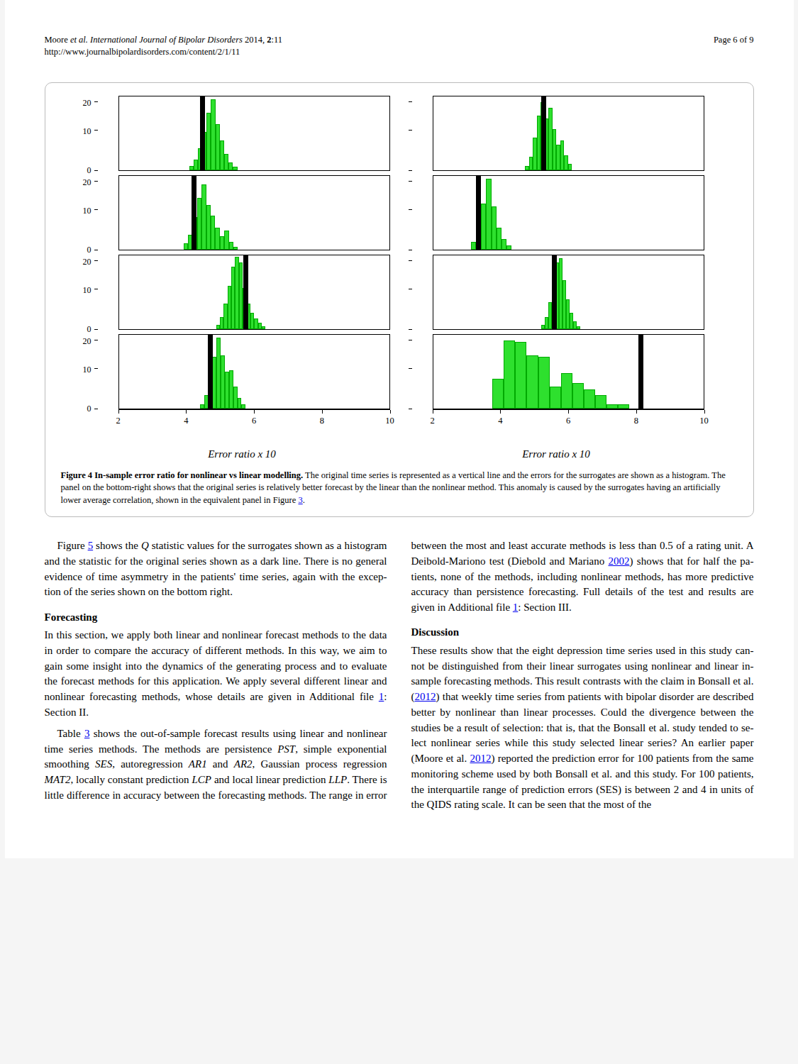Moore et al. International Journal of Bipolar Disorders 2014, 2:11
http://www.journalbipolardisorders.com/content/2/1/11
Page 6 of 9
20 10 0
20 10 0
20 10 0
20 10 0
2 4 6 8 10
Error ratio x 10
2 4 6 8 10
Error ratio x 10
Figure 4 In-sample error ratio for nonlinear vs linear modelling. The original time series is represented as a vertical line and the errors for the surrogates are shown as a histogram. The panel on the bottom-right shows that the original series is relatively better forecast by the linear than the nonlinear method. This anomaly is caused by the surrogates having an artificially lower average correlation, shown in the equivalent panel in Figure 3.
Figure 5 shows the Q statistic values for the surrogates shown as a histogram and the statistic for the original series shown as a dark line. There is no general evidence of time asymmetry in the patients' time series, again with the exception of the series shown on the bottom right.
Forecasting
In this section, we apply both linear and nonlinear forecast methods to the data in order to compare the accuracy of different methods. In this way, we aim to gain some insight into the dynamics of the generating process and to evaluate the forecast methods for this application. We apply several different linear and nonlinear forecasting methods, whose details are given in Additional file 1: Section II.
Table 3 shows the out-of-sample forecast results using linear and nonlinear time series methods. The methods are persistence PST, simple exponential smoothing SES, autoregression AR1 and AR2, Gaussian process regression MAT2, locally constant prediction LCP and local linear prediction LLP. There is little difference in accuracy between the forecasting methods. The range in error between the most and least accurate methods is less than 0.5 of a rating unit. A Deibold-Mariono test (Diebold and Mariano 2002) shows that for half the patients, none of the methods, including nonlinear methods, has more predictive accuracy than persistence forecasting. Full details of the test and results are given in Additional file 1: Section III.
Discussion
These results show that the eight depression time series used in this study cannot be distinguished from their linear surrogates using nonlinear and linear in-sample forecasting methods. This result contrasts with the claim in Bonsall et al. (2012) that weekly time series from patients with bipolar disorder are described better by nonlinear than linear processes. Could the divergence between the studies be a result of selection: that is, that the Bonsall et al. study tended to select nonlinear series while this study selected linear series? An earlier paper (Moore et al. 2012) reported the prediction error for 100 patients from the same monitoring scheme used by both Bonsall et al. and this study. For 100 patients, the interquartile range of prediction errors (SES) is between 2 and 4 in units of the QIDS rating scale. It can be seen that the most of the